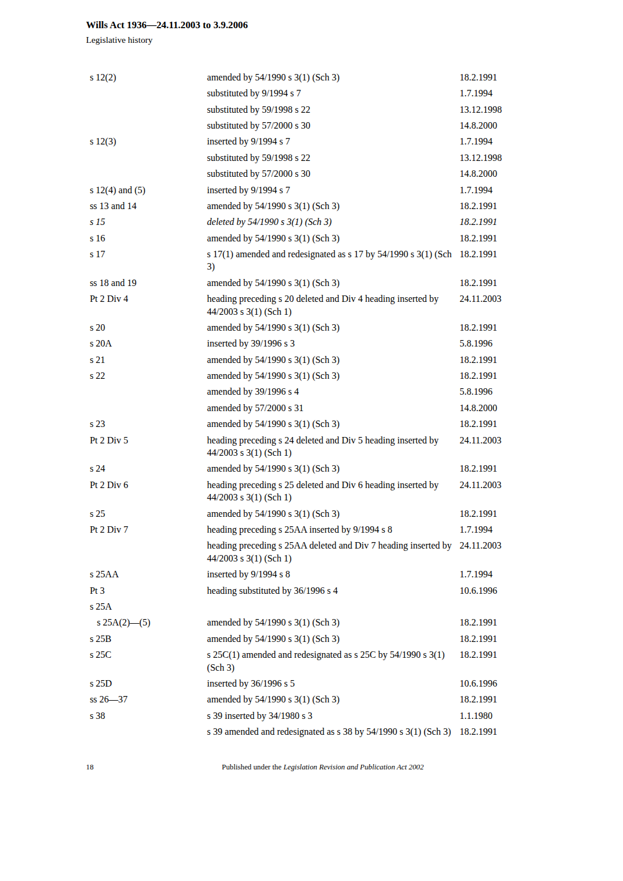Wills Act 1936—24.11.2003 to 3.9.2006
Legislative history
| s 12(2) | amended by 54/1990 s 3(1) (Sch 3) | 18.2.1991 |
| | substituted by 9/1994 s 7 | 1.7.1994 |
| | substituted by 59/1998 s 22 | 13.12.1998 |
| | substituted by 57/2000 s 30 | 14.8.2000 |
| s 12(3) | inserted by 9/1994 s 7 | 1.7.1994 |
| | substituted by 59/1998 s 22 | 13.12.1998 |
| | substituted by 57/2000 s 30 | 14.8.2000 |
| s 12(4) and (5) | inserted by 9/1994 s 7 | 1.7.1994 |
| ss 13 and 14 | amended by 54/1990 s 3(1) (Sch 3) | 18.2.1991 |
| s 15 | deleted by 54/1990 s 3(1) (Sch 3) | 18.2.1991 |
| s 16 | amended by 54/1990 s 3(1) (Sch 3) | 18.2.1991 |
| s 17 | s 17(1) amended and redesignated as s 17 by 54/1990 s 3(1) (Sch 3) | 18.2.1991 |
| ss 18 and 19 | amended by 54/1990 s 3(1) (Sch 3) | 18.2.1991 |
| Pt 2 Div 4 | heading preceding s 20 deleted and Div 4 heading inserted by 44/2003 s 3(1) (Sch 1) | 24.11.2003 |
| s 20 | amended by 54/1990 s 3(1) (Sch 3) | 18.2.1991 |
| s 20A | inserted by 39/1996 s 3 | 5.8.1996 |
| s 21 | amended by 54/1990 s 3(1) (Sch 3) | 18.2.1991 |
| s 22 | amended by 54/1990 s 3(1) (Sch 3) | 18.2.1991 |
| | amended by 39/1996 s 4 | 5.8.1996 |
| | amended by 57/2000 s 31 | 14.8.2000 |
| s 23 | amended by 54/1990 s 3(1) (Sch 3) | 18.2.1991 |
| Pt 2 Div 5 | heading preceding s 24 deleted and Div 5 heading inserted by 44/2003 s 3(1) (Sch 1) | 24.11.2003 |
| s 24 | amended by 54/1990 s 3(1) (Sch 3) | 18.2.1991 |
| Pt 2 Div 6 | heading preceding s 25 deleted and Div 6 heading inserted by 44/2003 s 3(1) (Sch 1) | 24.11.2003 |
| s 25 | amended by 54/1990 s 3(1) (Sch 3) | 18.2.1991 |
| Pt 2 Div 7 | heading preceding s 25AA inserted by 9/1994 s 8 | 1.7.1994 |
| | heading preceding s 25AA deleted and Div 7 heading inserted by 44/2003 s 3(1) (Sch 1) | 24.11.2003 |
| s 25AA | inserted by 9/1994 s 8 | 1.7.1994 |
| Pt 3 | heading substituted by 36/1996 s 4 | 10.6.1996 |
| s 25A | | |
| s 25A(2)—(5) | amended by 54/1990 s 3(1) (Sch 3) | 18.2.1991 |
| s 25B | amended by 54/1990 s 3(1) (Sch 3) | 18.2.1991 |
| s 25C | s 25C(1) amended and redesignated as s 25C by 54/1990 s 3(1) (Sch 3) | 18.2.1991 |
| s 25D | inserted by 36/1996 s 5 | 10.6.1996 |
| ss 26—37 | amended by 54/1990 s 3(1) (Sch 3) | 18.2.1991 |
| s 38 | s 39 inserted by 34/1980 s 3 | 1.1.1980 |
| | s 39 amended and redesignated as s 38 by 54/1990 s 3(1) (Sch 3) | 18.2.1991 |
18 Published under the Legislation Revision and Publication Act 2002